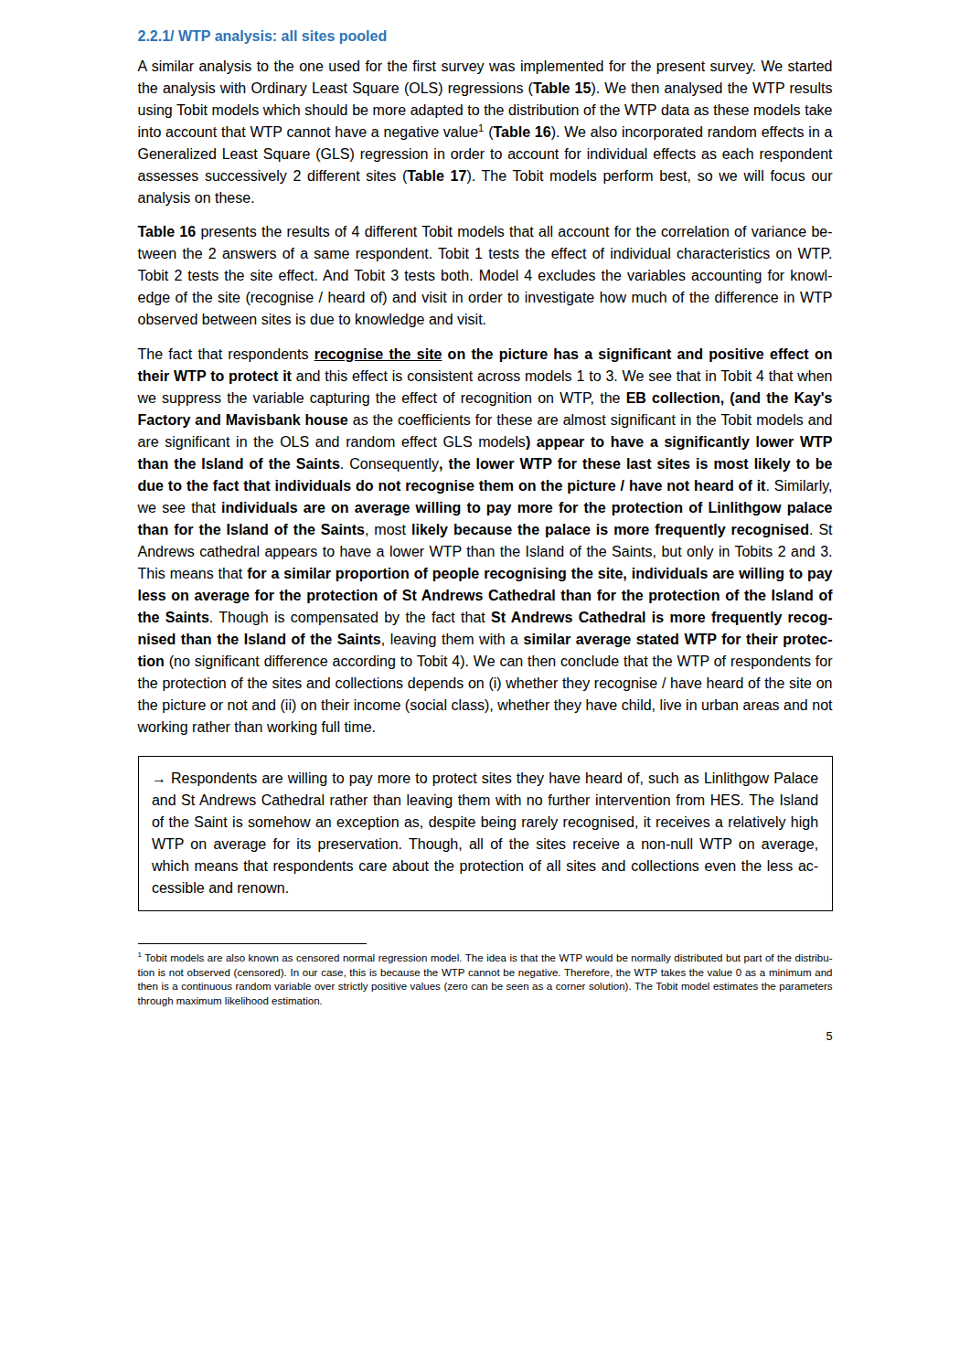2.2.1/ WTP analysis: all sites pooled
A similar analysis to the one used for the first survey was implemented for the present survey. We started the analysis with Ordinary Least Square (OLS) regressions (Table 15). We then analysed the WTP results using Tobit models which should be more adapted to the distribution of the WTP data as these models take into account that WTP cannot have a negative value1 (Table 16). We also incorporated random effects in a Generalized Least Square (GLS) regression in order to account for individual effects as each respondent assesses successively 2 different sites (Table 17). The Tobit models perform best, so we will focus our analysis on these.
Table 16 presents the results of 4 different Tobit models that all account for the correlation of variance between the 2 answers of a same respondent. Tobit 1 tests the effect of individual characteristics on WTP. Tobit 2 tests the site effect. And Tobit 3 tests both. Model 4 excludes the variables accounting for knowledge of the site (recognise / heard of) and visit in order to investigate how much of the difference in WTP observed between sites is due to knowledge and visit.
The fact that respondents recognise the site on the picture has a significant and positive effect on their WTP to protect it and this effect is consistent across models 1 to 3. We see that in Tobit 4 that when we suppress the variable capturing the effect of recognition on WTP, the EB collection, (and the Kay's Factory and Mavisbank house as the coefficients for these are almost significant in the Tobit models and are significant in the OLS and random effect GLS models) appear to have a significantly lower WTP than the Island of the Saints. Consequently, the lower WTP for these last sites is most likely to be due to the fact that individuals do not recognise them on the picture / have not heard of it. Similarly, we see that individuals are on average willing to pay more for the protection of Linlithgow palace than for the Island of the Saints, most likely because the palace is more frequently recognised. St Andrews cathedral appears to have a lower WTP than the Island of the Saints, but only in Tobits 2 and 3. This means that for a similar proportion of people recognising the site, individuals are willing to pay less on average for the protection of St Andrews Cathedral than for the protection of the Island of the Saints. Though is compensated by the fact that St Andrews Cathedral is more frequently recognised than the Island of the Saints, leaving them with a similar average stated WTP for their protection (no significant difference according to Tobit 4). We can then conclude that the WTP of respondents for the protection of the sites and collections depends on (i) whether they recognise / have heard of the site on the picture or not and (ii) on their income (social class), whether they have child, live in urban areas and not working rather than working full time.
→ Respondents are willing to pay more to protect sites they have heard of, such as Linlithgow Palace and St Andrews Cathedral rather than leaving them with no further intervention from HES. The Island of the Saint is somehow an exception as, despite being rarely recognised, it receives a relatively high WTP on average for its preservation. Though, all of the sites receive a non-null WTP on average, which means that respondents care about the protection of all sites and collections even the less accessible and renown.
1 Tobit models are also known as censored normal regression model. The idea is that the WTP would be normally distributed but part of the distribution is not observed (censored). In our case, this is because the WTP cannot be negative. Therefore, the WTP takes the value 0 as a minimum and then is a continuous random variable over strictly positive values (zero can be seen as a corner solution). The Tobit model estimates the parameters through maximum likelihood estimation.
5